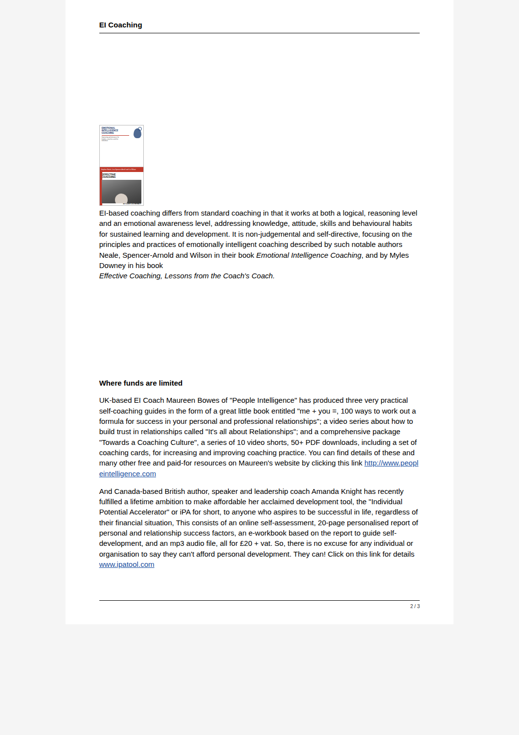EI Coaching
EMOTIONAL
INTELLIGENCE
COACHING
Improving performance for
leaders, coaches and the
individual
Stephen Neale, Lisa Spencer-Arnell and Liz Wilson
EFFECTIVE
COACHING
MYLES DOWNEY
EI-based coaching differs from standard coaching in that it works at both a logical, reasoning level and an emotional awareness level, addressing knowledge, attitude, skills and behavioural habits for sustained learning and development. It is non-judgemental and self-directive, focusing on the principles and practices of emotionally intelligent coaching described by such notable authors Neale, Spencer-Arnold and Wilson in their book Emotional Intelligence Coaching, and by Myles Downey in his book
Effective Coaching, Lessons from the Coach's Coach.
Where funds are limited
UK-based EI Coach Maureen Bowes of "People Intelligence" has produced three very practical self-coaching guides in the form of a great little book entitled "me + you =, 100 ways to work out a formula for success in your personal and professional relationships"; a video series about how to build trust in relationships called "It's all about Relationships"; and a comprehensive package "Towards a Coaching Culture", a series of 10 video shorts, 50+ PDF downloads, including a set of coaching cards, for increasing and improving coaching practice. You can find details of these and many other free and paid-for resources on Maureen's website by clicking this link http://www.peopleintelligence.com
And Canada-based British author, speaker and leadership coach Amanda Knight has recently fulfilled a lifetime ambition to make affordable her acclaimed development tool, the "Individual Potential Accelerator" or iPA for short, to anyone who aspires to be successful in life, regardless of their financial situation, This consists of an online self-assessment, 20-page personalised report of personal and relationship success factors, an e-workbook based on the report to guide self-development, and an mp3 audio file, all for £20 + vat. So, there is no excuse for any individual or organisation to say they can't afford personal development. They can! Click on this link for details www.ipatool.com
2 / 3